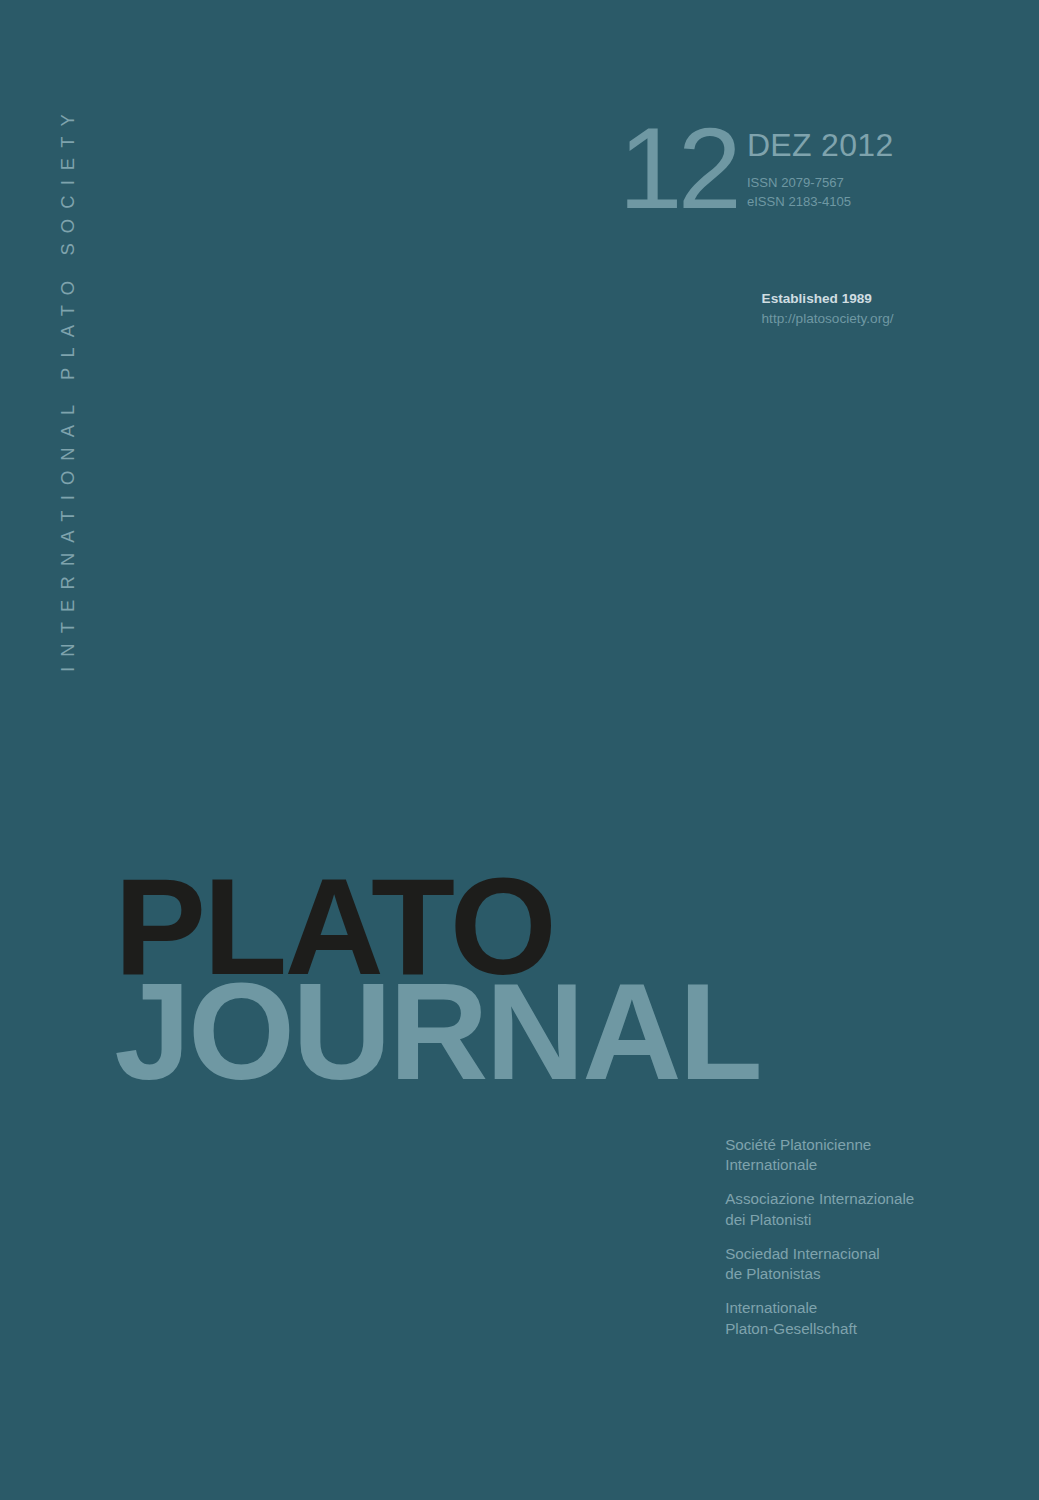International Plato Society
12
DEZ 2012
ISSN 2079-7567
eISSN 2183-4105
Established 1989 http://platosociety.org/
PLATO JOURNAL
Société Platonicienne
Internationale
Associazione Internazionale
dei Platonisti
Sociedad Internacional
de Platonistas
Internationale
Platon-Gesellschaft